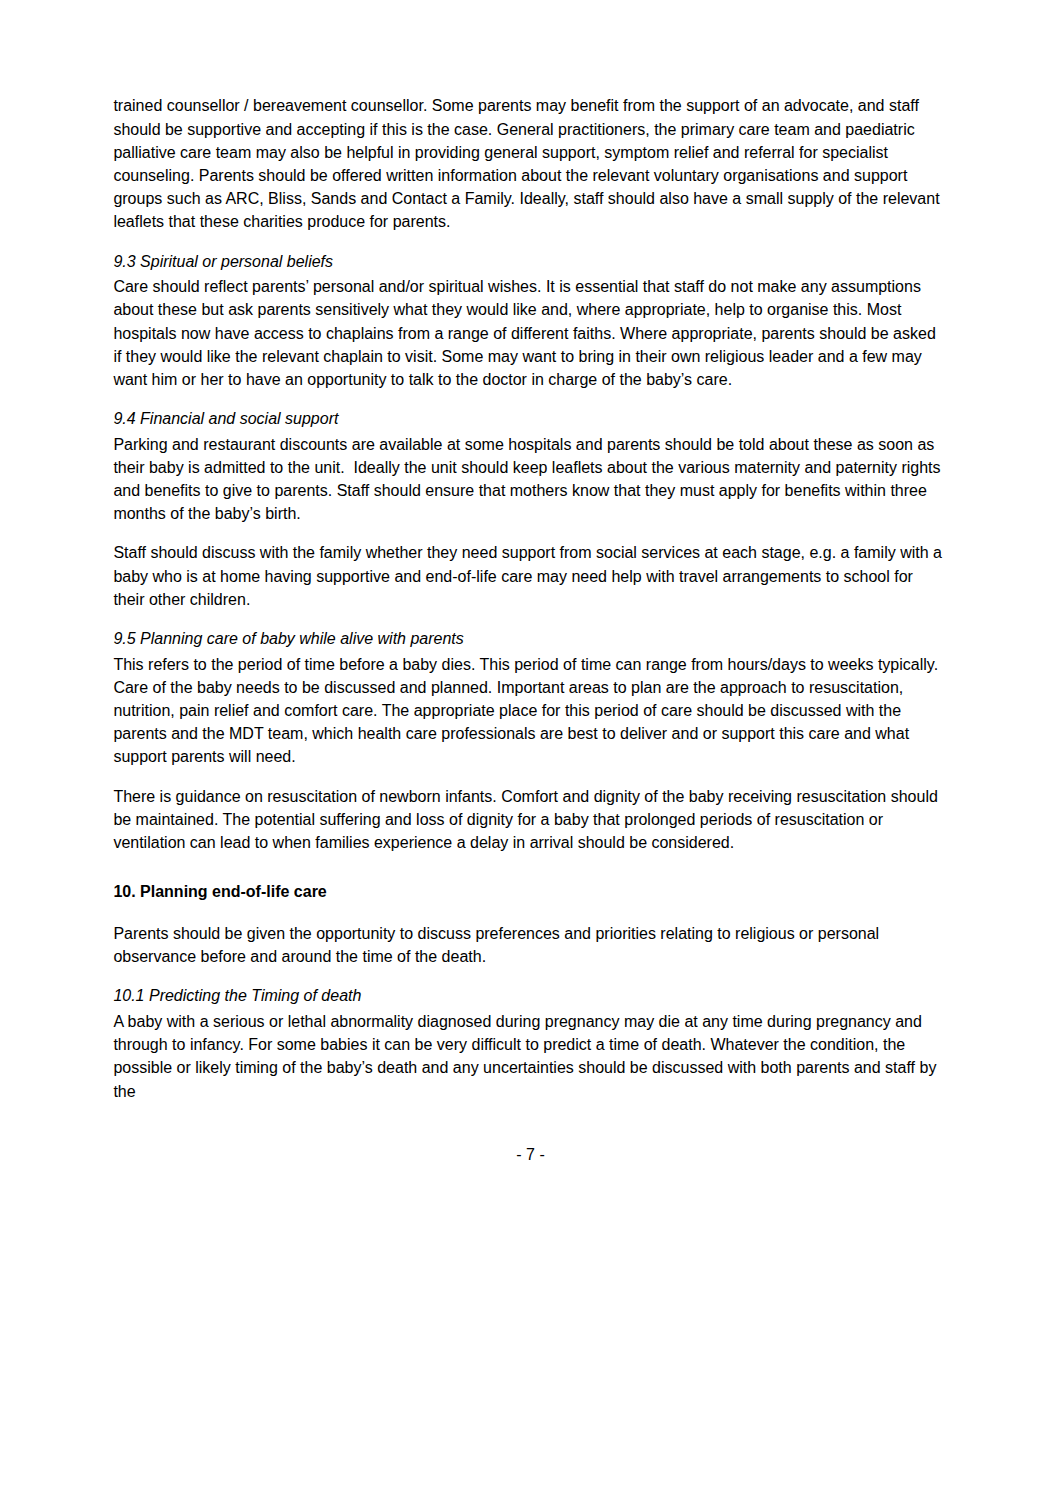trained counsellor / bereavement counsellor. Some parents may benefit from the support of an advocate, and staff should be supportive and accepting if this is the case. General practitioners, the primary care team and paediatric palliative care team may also be helpful in providing general support, symptom relief and referral for specialist counseling. Parents should be offered written information about the relevant voluntary organisations and support groups such as ARC, Bliss, Sands and Contact a Family. Ideally, staff should also have a small supply of the relevant leaflets that these charities produce for parents.
9.3 Spiritual or personal beliefs
Care should reflect parents’ personal and/or spiritual wishes. It is essential that staff do not make any assumptions about these but ask parents sensitively what they would like and, where appropriate, help to organise this. Most hospitals now have access to chaplains from a range of different faiths. Where appropriate, parents should be asked if they would like the relevant chaplain to visit. Some may want to bring in their own religious leader and a few may want him or her to have an opportunity to talk to the doctor in charge of the baby’s care.
9.4 Financial and social support
Parking and restaurant discounts are available at some hospitals and parents should be told about these as soon as their baby is admitted to the unit. Ideally the unit should keep leaflets about the various maternity and paternity rights and benefits to give to parents. Staff should ensure that mothers know that they must apply for benefits within three months of the baby’s birth.
Staff should discuss with the family whether they need support from social services at each stage, e.g. a family with a baby who is at home having supportive and end-of-life care may need help with travel arrangements to school for their other children.
9.5 Planning care of baby while alive with parents
This refers to the period of time before a baby dies. This period of time can range from hours/days to weeks typically. Care of the baby needs to be discussed and planned. Important areas to plan are the approach to resuscitation, nutrition, pain relief and comfort care. The appropriate place for this period of care should be discussed with the parents and the MDT team, which health care professionals are best to deliver and or support this care and what support parents will need.
There is guidance on resuscitation of newborn infants. Comfort and dignity of the baby receiving resuscitation should be maintained. The potential suffering and loss of dignity for a baby that prolonged periods of resuscitation or ventilation can lead to when families experience a delay in arrival should be considered.
10. Planning end-of-life care
Parents should be given the opportunity to discuss preferences and priorities relating to religious or personal observance before and around the time of the death.
10.1 Predicting the Timing of death
A baby with a serious or lethal abnormality diagnosed during pregnancy may die at any time during pregnancy and through to infancy. For some babies it can be very difficult to predict a time of death. Whatever the condition, the possible or likely timing of the baby’s death and any uncertainties should be discussed with both parents and staff by the
- 7 -